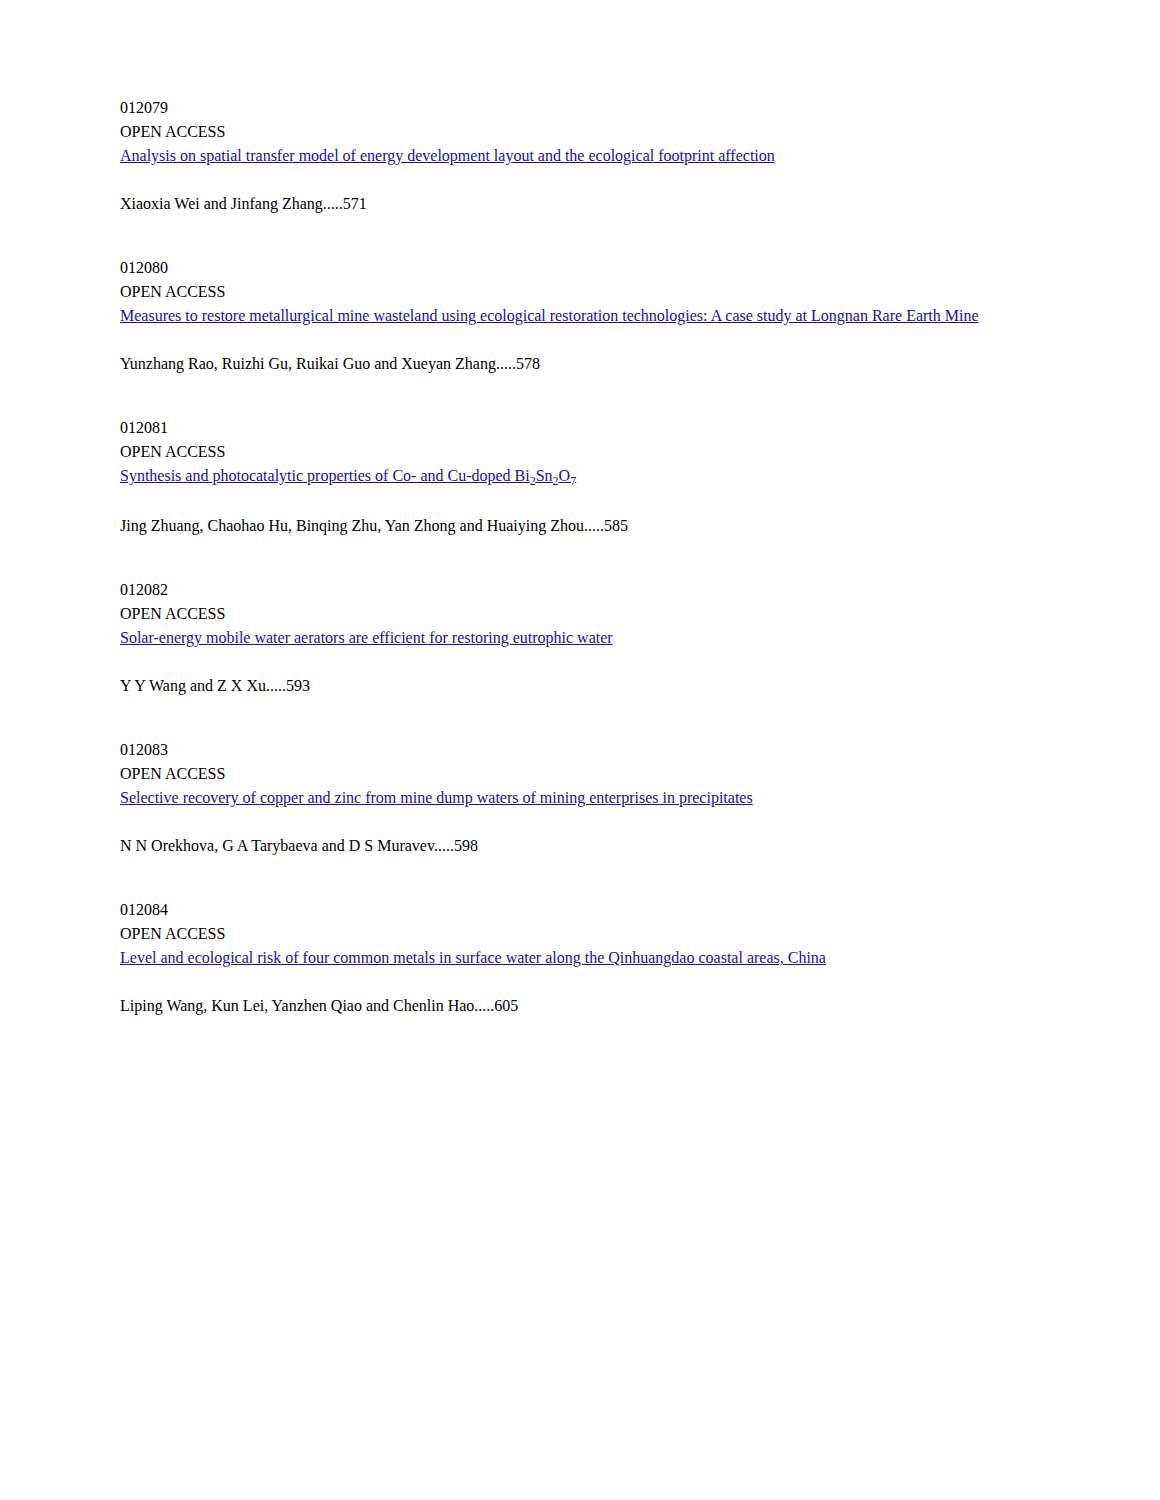012079
OPEN ACCESS
Analysis on spatial transfer model of energy development layout and the ecological footprint affection
Xiaoxia Wei and Jinfang Zhang.....571
012080
OPEN ACCESS
Measures to restore metallurgical mine wasteland using ecological restoration technologies: A case study at Longnan Rare Earth Mine
Yunzhang Rao, Ruizhi Gu, Ruikai Guo and Xueyan Zhang.....578
012081
OPEN ACCESS
Synthesis and photocatalytic properties of Co- and Cu-doped Bi2Sn2O7
Jing Zhuang, Chaohao Hu, Binqing Zhu, Yan Zhong and Huaiying Zhou.....585
012082
OPEN ACCESS
Solar-energy mobile water aerators are efficient for restoring eutrophic water
Y Y Wang and Z X Xu.....593
012083
OPEN ACCESS
Selective recovery of copper and zinc from mine dump waters of mining enterprises in precipitates
N N Orekhova, G A Tarybaeva and D S Muravev.....598
012084
OPEN ACCESS
Level and ecological risk of four common metals in surface water along the Qinhuangdao coastal areas, China
Liping Wang, Kun Lei, Yanzhen Qiao and Chenlin Hao.....605